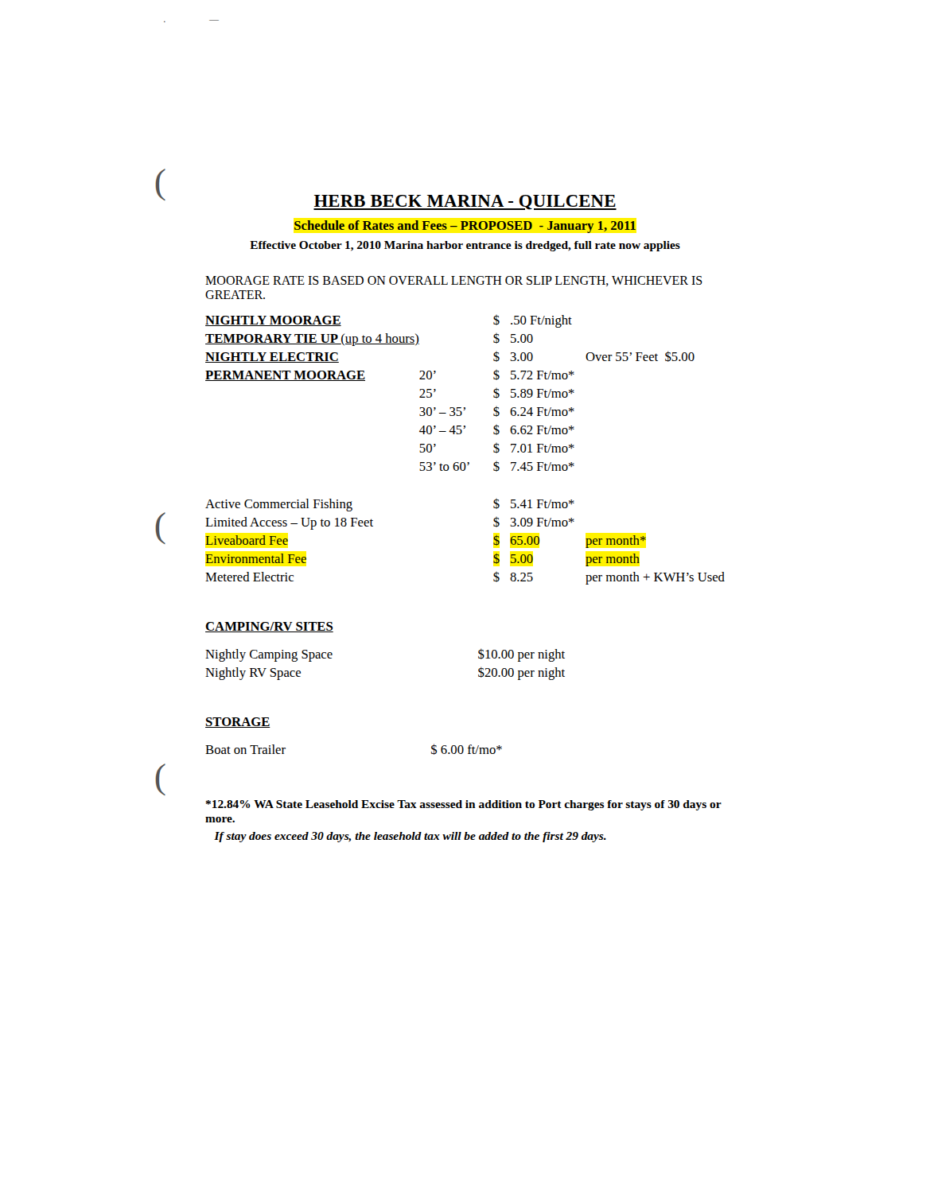. —
(
(
(
HERB BECK MARINA - QUILCENE
Schedule of Rates and Fees – PROPOSED - January 1, 2011
Effective October 1, 2010 Marina harbor entrance is dredged, full rate now applies
MOORAGE RATE IS BASED ON OVERALL LENGTH OR SLIP LENGTH, WHICHEVER IS GREATER.
| NIGHTLY MOORAGE | | $ | .50 Ft/night | |
| TEMPORARY TIE UP (up to 4 hours) | | $ | 5.00 | |
| NIGHTLY ELECTRIC | | $ | 3.00 | Over 55’ Feet $5.00 |
| PERMANENT MOORAGE | 20’ | $ | 5.72 Ft/mo* | |
| | 25’ | $ | 5.89 Ft/mo* | |
| | 30’ – 35’ | $ | 6.24 Ft/mo* | |
| | 40’ – 45’ | $ | 6.62 Ft/mo* | |
| | 50’ | $ | 7.01 Ft/mo* | |
| | 53’ to 60’ | $ | 7.45 Ft/mo* | |
| Active Commercial Fishing | | $ | 5.41 Ft/mo* | |
| Limited Access – Up to 18 Feet | | $ | 3.09 Ft/mo* | |
| Liveaboard Fee | | $ | 65.00 | per month* |
| Environmental Fee | | $ | 5.00 | per month |
| Metered Electric | | $ | 8.25 | per month + KWH’s Used |
CAMPING/RV SITES
| Nightly Camping Space | $10.00 per night |
| Nightly RV Space | $20.00 per night |
STORAGE
| Boat on Trailer | $ 6.00 ft/mo* |
*12.84% WA State Leasehold Excise Tax assessed in addition to Port charges for stays of 30 days or more.
If stay does exceed 30 days, the leasehold tax will be added to the first 29 days.